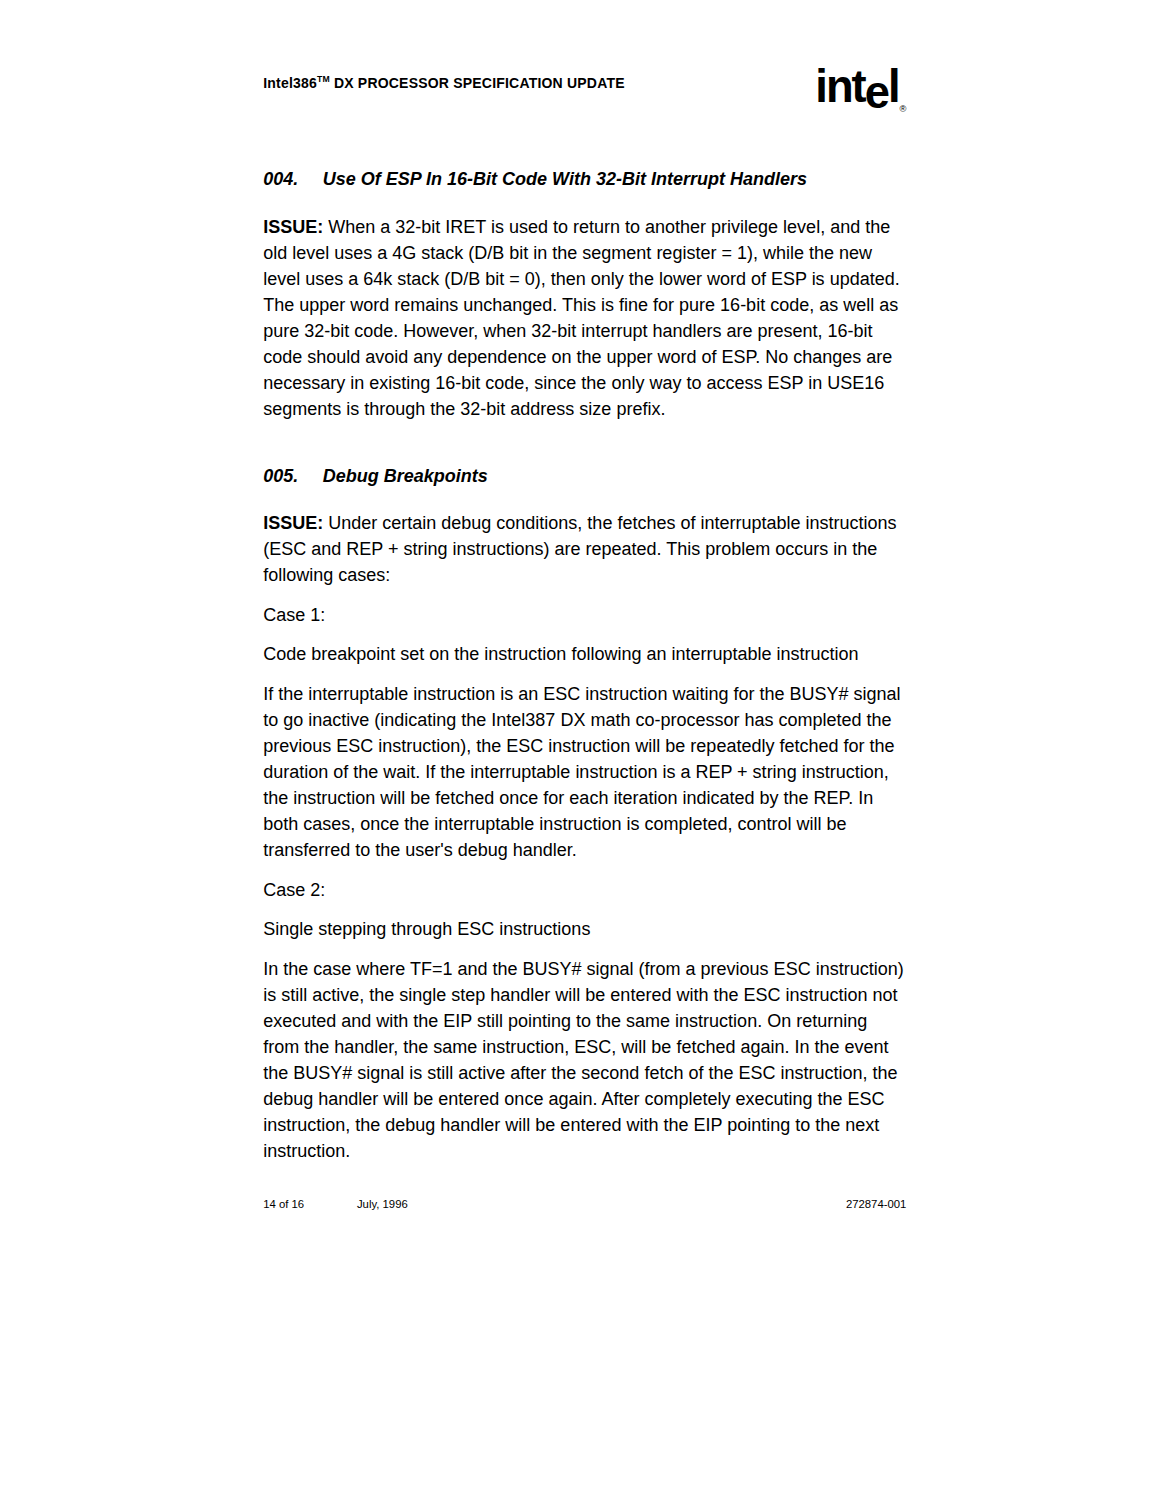Intel386TM DX PROCESSOR SPECIFICATION UPDATE
intel®
004. Use Of ESP In 16-Bit Code With 32-Bit Interrupt Handlers
ISSUE: When a 32-bit IRET is used to return to another privilege level, and the old level uses a 4G stack (D/B bit in the segment register = 1), while the new level uses a 64k stack (D/B bit = 0), then only the lower word of ESP is updated. The upper word remains unchanged. This is fine for pure 16-bit code, as well as pure 32-bit code. However, when 32-bit interrupt handlers are present, 16-bit code should avoid any dependence on the upper word of ESP. No changes are necessary in existing 16-bit code, since the only way to access ESP in USE16 segments is through the 32-bit address size prefix.
005. Debug Breakpoints
ISSUE: Under certain debug conditions, the fetches of interruptable instructions (ESC and REP + string instructions) are repeated. This problem occurs in the following cases:
Case 1:
Code breakpoint set on the instruction following an interruptable instruction
If the interruptable instruction is an ESC instruction waiting for the BUSY# signal to go inactive (indicating the Intel387 DX math co-processor has completed the previous ESC instruction), the ESC instruction will be repeatedly fetched for the duration of the wait. If the interruptable instruction is a REP + string instruction, the instruction will be fetched once for each iteration indicated by the REP. In both cases, once the interruptable instruction is completed, control will be transferred to the user's debug handler.
Case 2:
Single stepping through ESC instructions
In the case where TF=1 and the BUSY# signal (from a previous ESC instruction) is still active, the single step handler will be entered with the ESC instruction not executed and with the EIP still pointing to the same instruction. On returning from the handler, the same instruction, ESC, will be fetched again. In the event the BUSY# signal is still active after the second fetch of the ESC instruction, the debug handler will be entered once again. After completely executing the ESC instruction, the debug handler will be entered with the EIP pointing to the next instruction.
14 of 16
July, 1996
272874-001